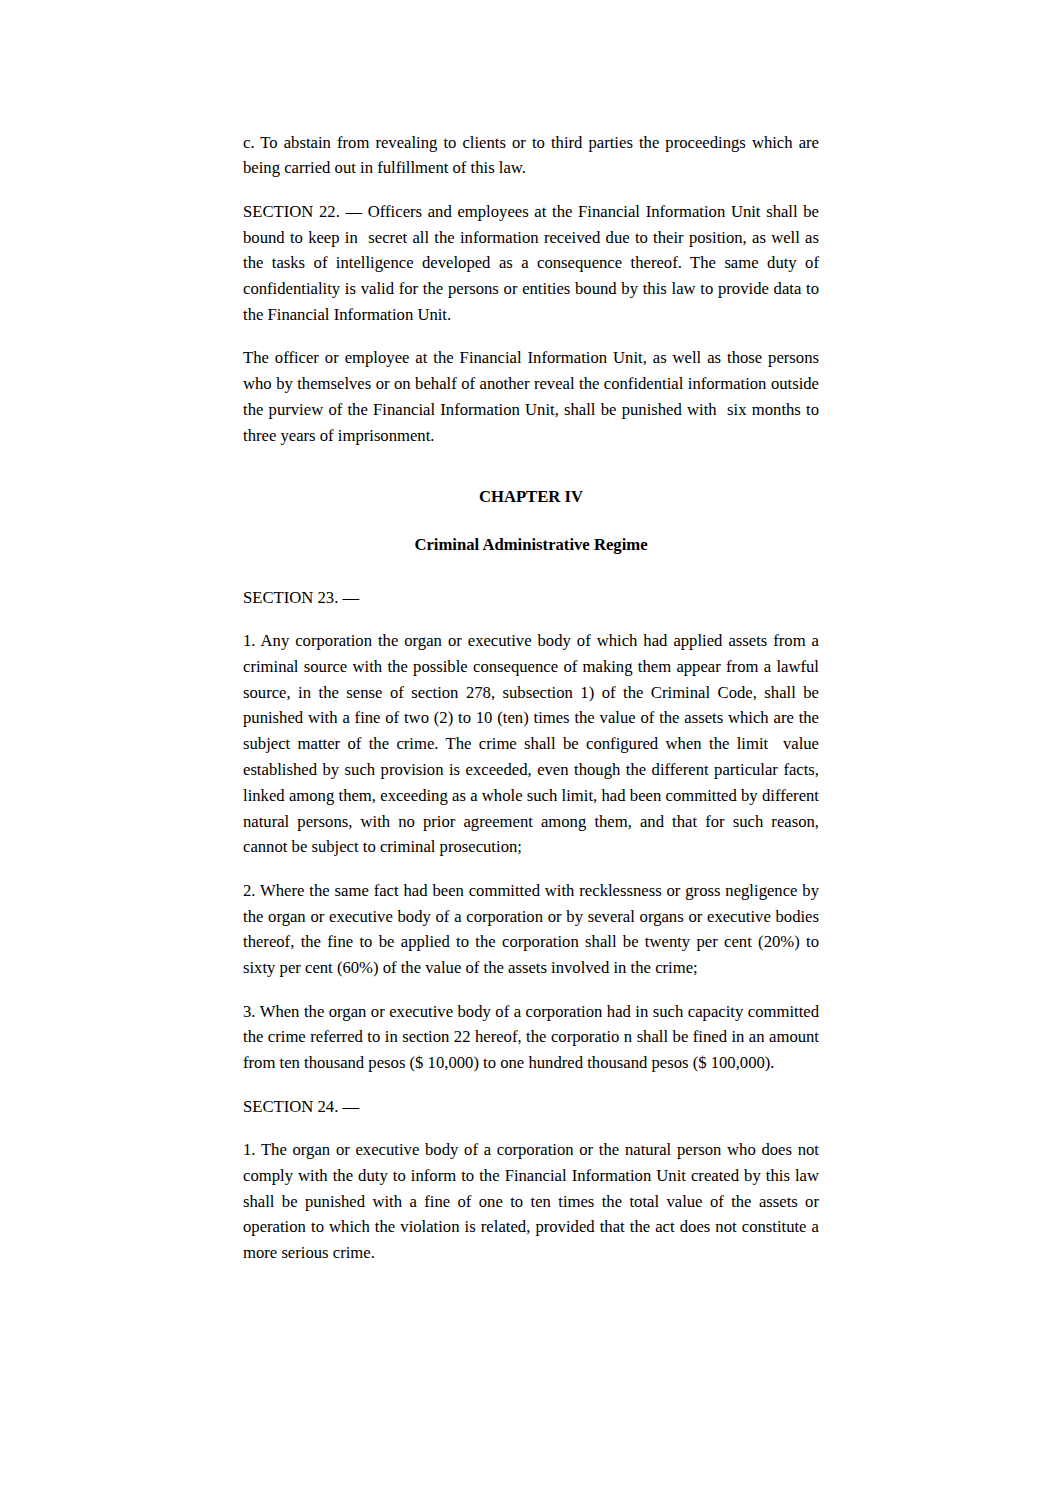c. To abstain from revealing to clients or to third parties the proceedings which are being carried out in fulfillment of this law.
SECTION 22. — Officers and employees at the Financial Information Unit shall be bound to keep in secret all the information received due to their position, as well as the tasks of intelligence developed as a consequence thereof. The same duty of confidentiality is valid for the persons or entities bound by this law to provide data to the Financial Information Unit.
The officer or employee at the Financial Information Unit, as well as those persons who by themselves or on behalf of another reveal the confidential information outside the purview of the Financial Information Unit, shall be punished with six months to three years of imprisonment.
CHAPTER IV
Criminal Administrative Regime
SECTION 23. —
1. Any corporation the organ or executive body of which had applied assets from a criminal source with the possible consequence of making them appear from a lawful source, in the sense of section 278, subsection 1) of the Criminal Code, shall be punished with a fine of two (2) to 10 (ten) times the value of the assets which are the subject matter of the crime. The crime shall be configured when the limit value established by such provision is exceeded, even though the different particular facts, linked among them, exceeding as a whole such limit, had been committed by different natural persons, with no prior agreement among them, and that for such reason, cannot be subject to criminal prosecution;
2. Where the same fact had been committed with recklessness or gross negligence by the organ or executive body of a corporation or by several organs or executive bodies thereof, the fine to be applied to the corporation shall be twenty per cent (20%) to sixty per cent (60%) of the value of the assets involved in the crime;
3. When the organ or executive body of a corporation had in such capacity committed the crime referred to in section 22 hereof, the corporatio n shall be fined in an amount from ten thousand pesos ($ 10,000) to one hundred thousand pesos ($ 100,000).
SECTION 24. —
1. The organ or executive body of a corporation or the natural person who does not comply with the duty to inform to the Financial Information Unit created by this law shall be punished with a fine of one to ten times the total value of the assets or operation to which the violation is related, provided that the act does not constitute a more serious crime.